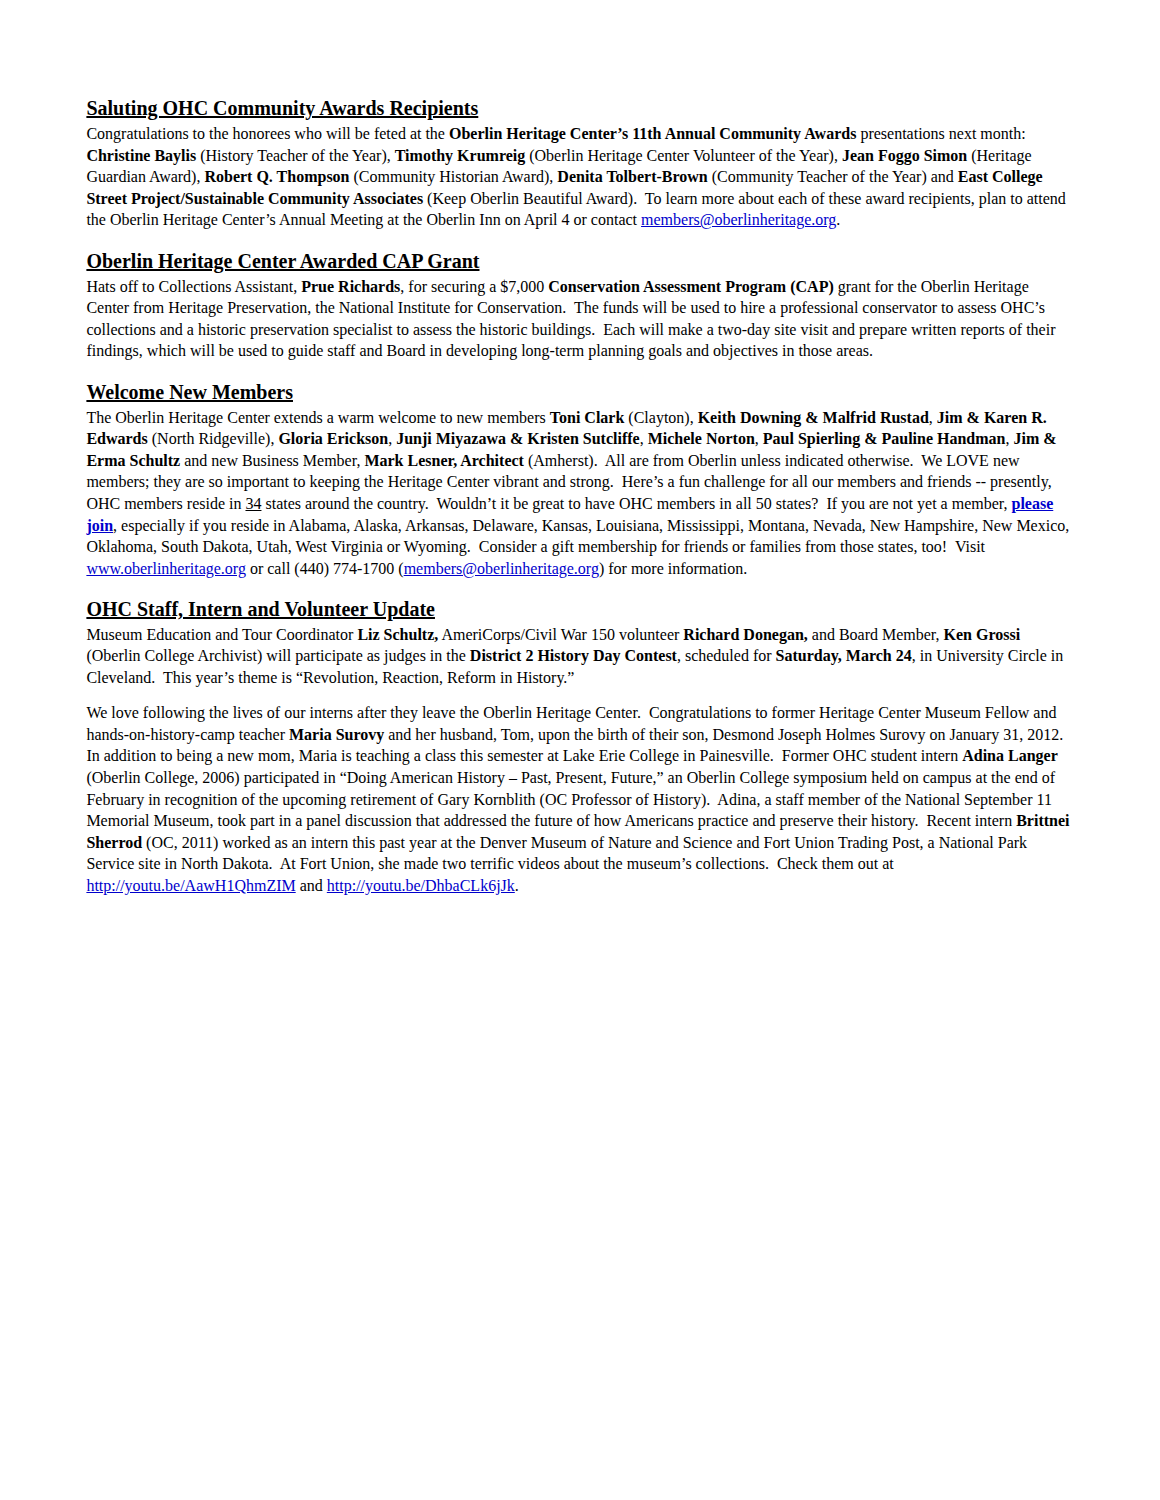Saluting OHC Community Awards Recipients
Congratulations to the honorees who will be feted at the Oberlin Heritage Center’s 11th Annual Community Awards presentations next month: Christine Baylis (History Teacher of the Year), Timothy Krumreig (Oberlin Heritage Center Volunteer of the Year), Jean Foggo Simon (Heritage Guardian Award), Robert Q. Thompson (Community Historian Award), Denita Tolbert-Brown (Community Teacher of the Year) and East College Street Project/Sustainable Community Associates (Keep Oberlin Beautiful Award). To learn more about each of these award recipients, plan to attend the Oberlin Heritage Center’s Annual Meeting at the Oberlin Inn on April 4 or contact members@oberlinheritage.org.
Oberlin Heritage Center Awarded CAP Grant
Hats off to Collections Assistant, Prue Richards, for securing a $7,000 Conservation Assessment Program (CAP) grant for the Oberlin Heritage Center from Heritage Preservation, the National Institute for Conservation. The funds will be used to hire a professional conservator to assess OHC’s collections and a historic preservation specialist to assess the historic buildings. Each will make a two-day site visit and prepare written reports of their findings, which will be used to guide staff and Board in developing long-term planning goals and objectives in those areas.
Welcome New Members
The Oberlin Heritage Center extends a warm welcome to new members Toni Clark (Clayton), Keith Downing & Malfrid Rustad, Jim & Karen R. Edwards (North Ridgeville), Gloria Erickson, Junji Miyazawa & Kristen Sutcliffe, Michele Norton, Paul Spierling & Pauline Handman, Jim & Erma Schultz and new Business Member, Mark Lesner, Architect (Amherst). All are from Oberlin unless indicated otherwise. We LOVE new members; they are so important to keeping the Heritage Center vibrant and strong. Here’s a fun challenge for all our members and friends -- presently, OHC members reside in 34 states around the country. Wouldn’t it be great to have OHC members in all 50 states? If you are not yet a member, please join, especially if you reside in Alabama, Alaska, Arkansas, Delaware, Kansas, Louisiana, Mississippi, Montana, Nevada, New Hampshire, New Mexico, Oklahoma, South Dakota, Utah, West Virginia or Wyoming. Consider a gift membership for friends or families from those states, too! Visit www.oberlinheritage.org or call (440) 774-1700 (members@oberlinheritage.org) for more information.
OHC Staff, Intern and Volunteer Update
Museum Education and Tour Coordinator Liz Schultz, AmeriCorps/Civil War 150 volunteer Richard Donegan, and Board Member, Ken Grossi (Oberlin College Archivist) will participate as judges in the District 2 History Day Contest, scheduled for Saturday, March 24, in University Circle in Cleveland. This year’s theme is “Revolution, Reaction, Reform in History.”
We love following the lives of our interns after they leave the Oberlin Heritage Center. Congratulations to former Heritage Center Museum Fellow and hands-on-history-camp teacher Maria Surovy and her husband, Tom, upon the birth of their son, Desmond Joseph Holmes Surovy on January 31, 2012. In addition to being a new mom, Maria is teaching a class this semester at Lake Erie College in Painesville. Former OHC student intern Adina Langer (Oberlin College, 2006) participated in “Doing American History – Past, Present, Future,” an Oberlin College symposium held on campus at the end of February in recognition of the upcoming retirement of Gary Kornblith (OC Professor of History). Adina, a staff member of the National September 11 Memorial Museum, took part in a panel discussion that addressed the future of how Americans practice and preserve their history. Recent intern Brittnei Sherrod (OC, 2011) worked as an intern this past year at the Denver Museum of Nature and Science and Fort Union Trading Post, a National Park Service site in North Dakota. At Fort Union, she made two terrific videos about the museum’s collections. Check them out at http://youtu.be/AawH1QhmZIM and http://youtu.be/DhbaCLk6jJk.